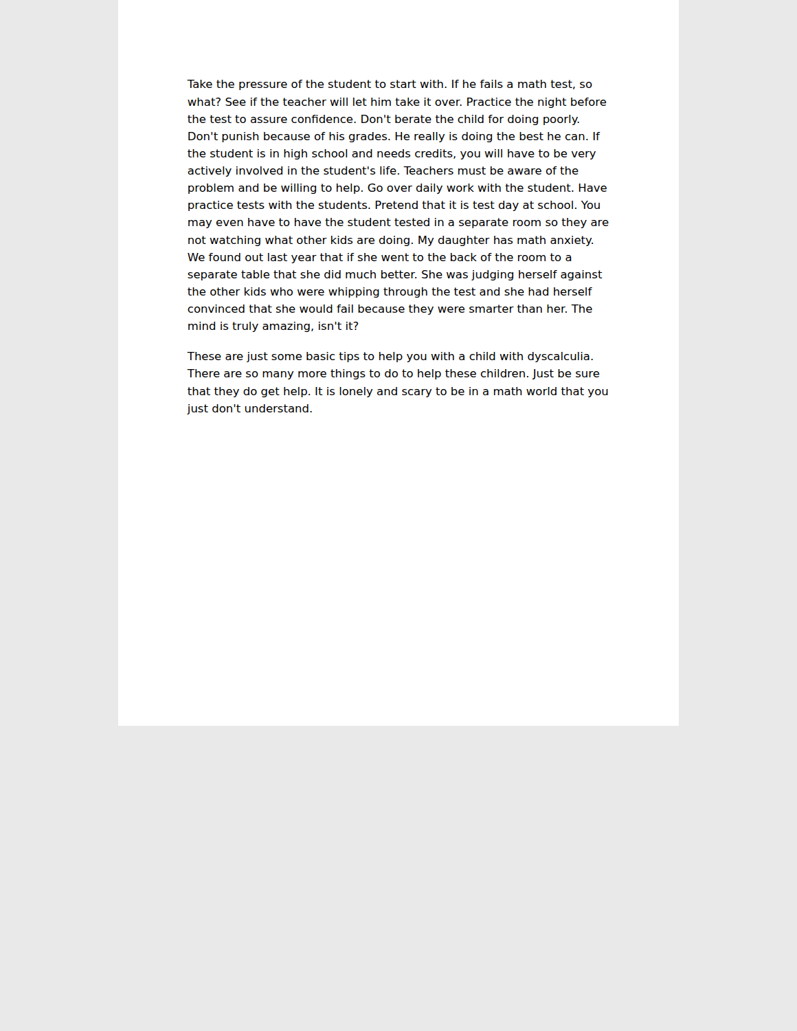Take the pressure of the student to start with. If he fails a math test, so what? See if the teacher will let him take it over. Practice the night before the test to assure confidence. Don't berate the child for doing poorly. Don't punish because of his grades. He really is doing the best he can. If the student is in high school and needs credits, you will have to be very actively involved in the student's life. Teachers must be aware of the problem and be willing to help. Go over daily work with the student. Have practice tests with the students. Pretend that it is test day at school. You may even have to have the student tested in a separate room so they are not watching what other kids are doing. My daughter has math anxiety. We found out last year that if she went to the back of the room to a separate table that she did much better. She was judging herself against the other kids who were whipping through the test and she had herself convinced that she would fail because they were smarter than her. The mind is truly amazing, isn't it?
These are just some basic tips to help you with a child with dyscalculia. There are so many more things to do to help these children. Just be sure that they do get help. It is lonely and scary to be in a math world that you just don't understand.